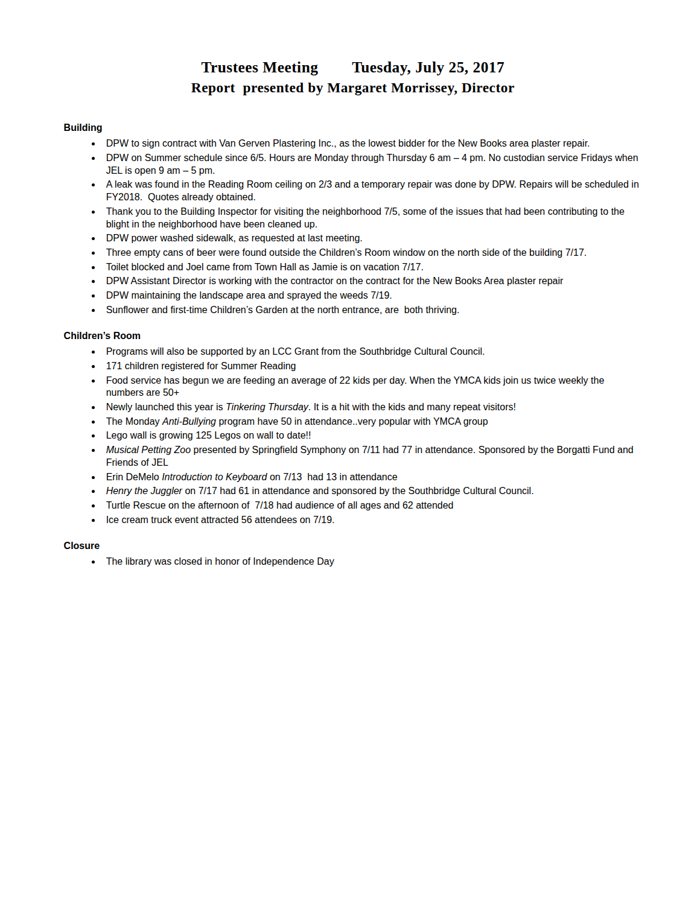Trustees Meeting Tuesday, July 25, 2017 Report presented by Margaret Morrissey, Director
Building
DPW to sign contract with Van Gerven Plastering Inc., as the lowest bidder for the New Books area plaster repair.
DPW on Summer schedule since 6/5. Hours are Monday through Thursday 6 am – 4 pm. No custodian service Fridays when JEL is open 9 am – 5 pm.
A leak was found in the Reading Room ceiling on 2/3 and a temporary repair was done by DPW. Repairs will be scheduled in FY2018. Quotes already obtained.
Thank you to the Building Inspector for visiting the neighborhood 7/5, some of the issues that had been contributing to the blight in the neighborhood have been cleaned up.
DPW power washed sidewalk, as requested at last meeting.
Three empty cans of beer were found outside the Children’s Room window on the north side of the building 7/17.
Toilet blocked and Joel came from Town Hall as Jamie is on vacation 7/17.
DPW Assistant Director is working with the contractor on the contract for the New Books Area plaster repair
DPW maintaining the landscape area and sprayed the weeds 7/19.
Sunflower and first-time Children’s Garden at the north entrance, are both thriving.
Children’s Room
Programs will also be supported by an LCC Grant from the Southbridge Cultural Council.
171 children registered for Summer Reading
Food service has begun we are feeding an average of 22 kids per day. When the YMCA kids join us twice weekly the numbers are 50+
Newly launched this year is Tinkering Thursday. It is a hit with the kids and many repeat visitors!
The Monday Anti-Bullying program have 50 in attendance..very popular with YMCA group
Lego wall is growing 125 Legos on wall to date!!
Musical Petting Zoo presented by Springfield Symphony on 7/11 had 77 in attendance. Sponsored by the Borgatti Fund and Friends of JEL
Erin DeMelo Introduction to Keyboard on 7/13 had 13 in attendance
Henry the Juggler on 7/17 had 61 in attendance and sponsored by the Southbridge Cultural Council.
Turtle Rescue on the afternoon of 7/18 had audience of all ages and 62 attended
Ice cream truck event attracted 56 attendees on 7/19.
Closure
The library was closed in honor of Independence Day